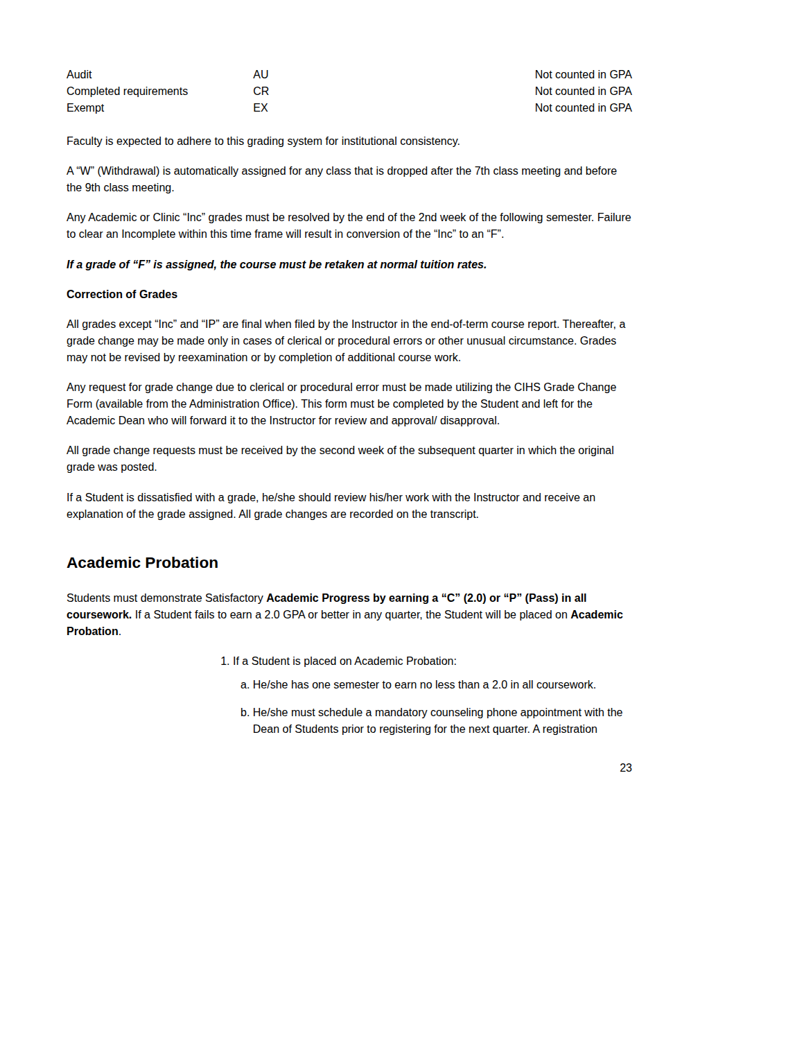| Audit | AU | Not counted in GPA |
| Completed requirements | CR | Not counted in GPA |
| Exempt | EX | Not counted in GPA |
Faculty is expected to adhere to this grading system for institutional consistency.
A “W” (Withdrawal) is automatically assigned for any class that is dropped after the 7th class meeting and before the 9th class meeting.
Any Academic or Clinic “Inc” grades must be resolved by the end of the 2nd week of the following semester. Failure to clear an Incomplete within this time frame will result in conversion of the “Inc” to an “F”.
If a grade of “F” is assigned, the course must be retaken at normal tuition rates.
Correction of Grades
All grades except “Inc” and “IP” are final when filed by the Instructor in the end-of-term course report. Thereafter, a grade change may be made only in cases of clerical or procedural errors or other unusual circumstance. Grades may not be revised by reexamination or by completion of additional course work.
Any request for grade change due to clerical or procedural error must be made utilizing the CIHS Grade Change Form (available from the Administration Office). This form must be completed by the Student and left for the Academic Dean who will forward it to the Instructor for review and approval/ disapproval.
All grade change requests must be received by the second week of the subsequent quarter in which the original grade was posted.
If a Student is dissatisfied with a grade, he/she should review his/her work with the Instructor and receive an explanation of the grade assigned. All grade changes are recorded on the transcript.
Academic Probation
Students must demonstrate Satisfactory Academic Progress by earning a “C” (2.0) or “P” (Pass) in all coursework. If a Student fails to earn a 2.0 GPA or better in any quarter, the Student will be placed on Academic Probation.
If a Student is placed on Academic Probation:
He/she has one semester to earn no less than a 2.0 in all coursework.
He/she must schedule a mandatory counseling phone appointment with the Dean of Students prior to registering for the next quarter. A registration
23